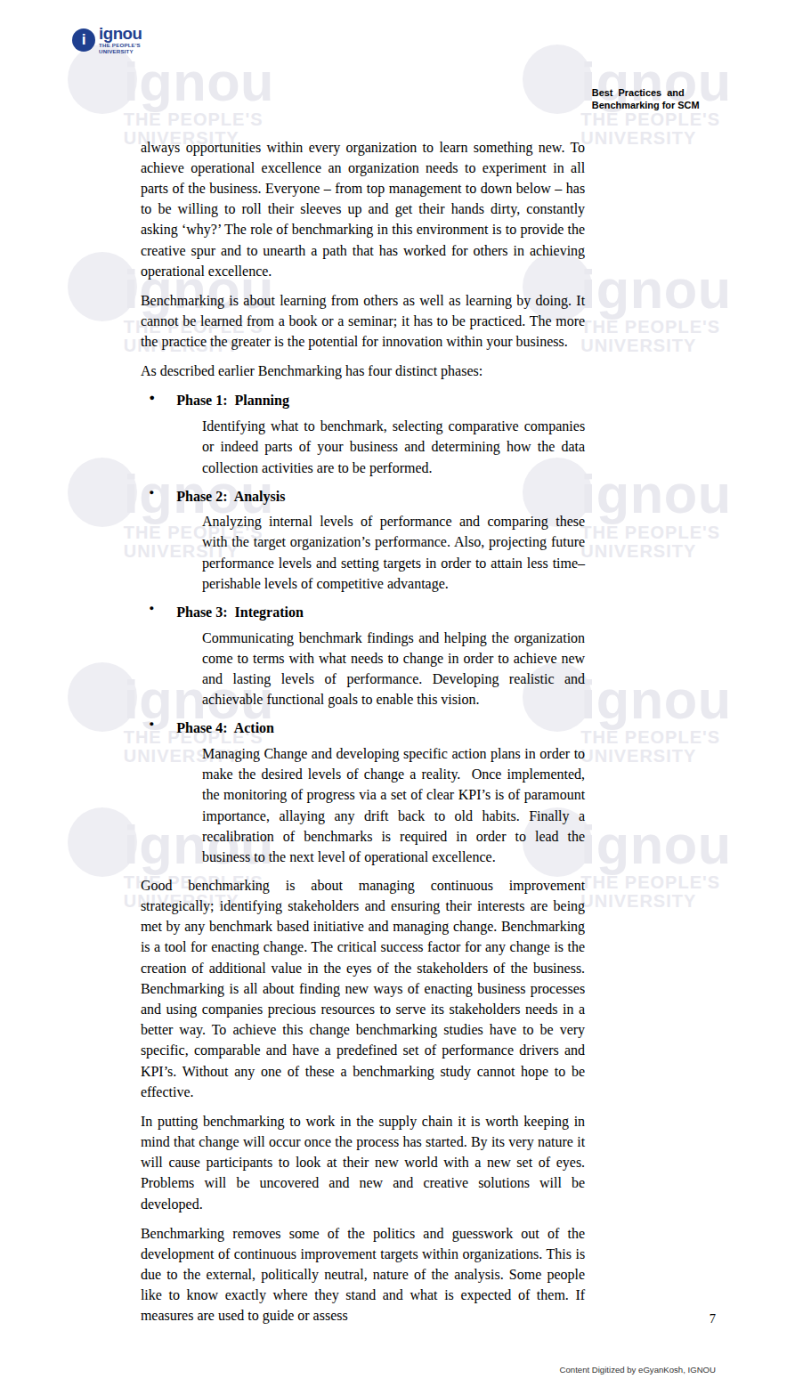ignou
THE PEOPLE'S
UNIVERSITY
ignou
THE PEOPLE'S
UNIVERSITY
ignou
THE PEOPLE'S
UNIVERSITY
ignou
THE PEOPLE'S
UNIVERSITY
ignou
THE PEOPLE'S
UNIVERSITY
ignou
THE PEOPLE'S
UNIVERSITY
ignou
THE PEOPLE'S
UNIVERSITY
ignou
THE PEOPLE'S
UNIVERSITY
ignou
THE PEOPLE'S
UNIVERSITY
ignou
THE PEOPLE'S
UNIVERSITY
i
ignou THE PEOPLE'S
UNIVERSITY
Best Practices and
Benchmarking for SCM
always opportunities within every organization to learn something new. To achieve operational excellence an organization needs to experiment in all parts of the business. Everyone – from top management to down below – has to be willing to roll their sleeves up and get their hands dirty, constantly asking ‘why?’ The role of benchmarking in this environment is to provide the creative spur and to unearth a path that has worked for others in achieving operational excellence.
Benchmarking is about learning from others as well as learning by doing. It cannot be learned from a book or a seminar; it has to be practiced. The more the practice the greater is the potential for innovation within your business.
As described earlier Benchmarking has four distinct phases:
Phase 1: Planning
Identifying what to benchmark, selecting comparative companies or indeed parts of your business and determining how the data collection activities are to be performed.
Phase 2: Analysis
Analyzing internal levels of performance and comparing these with the target organization’s performance. Also, projecting future performance levels and setting targets in order to attain less time–perishable levels of competitive advantage.
Phase 3: Integration
Communicating benchmark findings and helping the organization come to terms with what needs to change in order to achieve new and lasting levels of performance. Developing realistic and achievable functional goals to enable this vision.
Phase 4: Action
Managing Change and developing specific action plans in order to make the desired levels of change a reality. Once implemented, the monitoring of progress via a set of clear KPI’s is of paramount importance, allaying any drift back to old habits. Finally a recalibration of benchmarks is required in order to lead the business to the next level of operational excellence.
Good benchmarking is about managing continuous improvement strategically; identifying stakeholders and ensuring their interests are being met by any benchmark based initiative and managing change. Benchmarking is a tool for enacting change. The critical success factor for any change is the creation of additional value in the eyes of the stakeholders of the business. Benchmarking is all about finding new ways of enacting business processes and using companies precious resources to serve its stakeholders needs in a better way. To achieve this change benchmarking studies have to be very specific, comparable and have a predefined set of performance drivers and KPI’s. Without any one of these a benchmarking study cannot hope to be effective.
In putting benchmarking to work in the supply chain it is worth keeping in mind that change will occur once the process has started. By its very nature it will cause participants to look at their new world with a new set of eyes. Problems will be uncovered and new and creative solutions will be developed.
Benchmarking removes some of the politics and guesswork out of the development of continuous improvement targets within organizations. This is due to the external, politically neutral, nature of the analysis. Some people like to know exactly where they stand and what is expected of them. If measures are used to guide or assess
7
Content Digitized by eGyanKosh, IGNOU